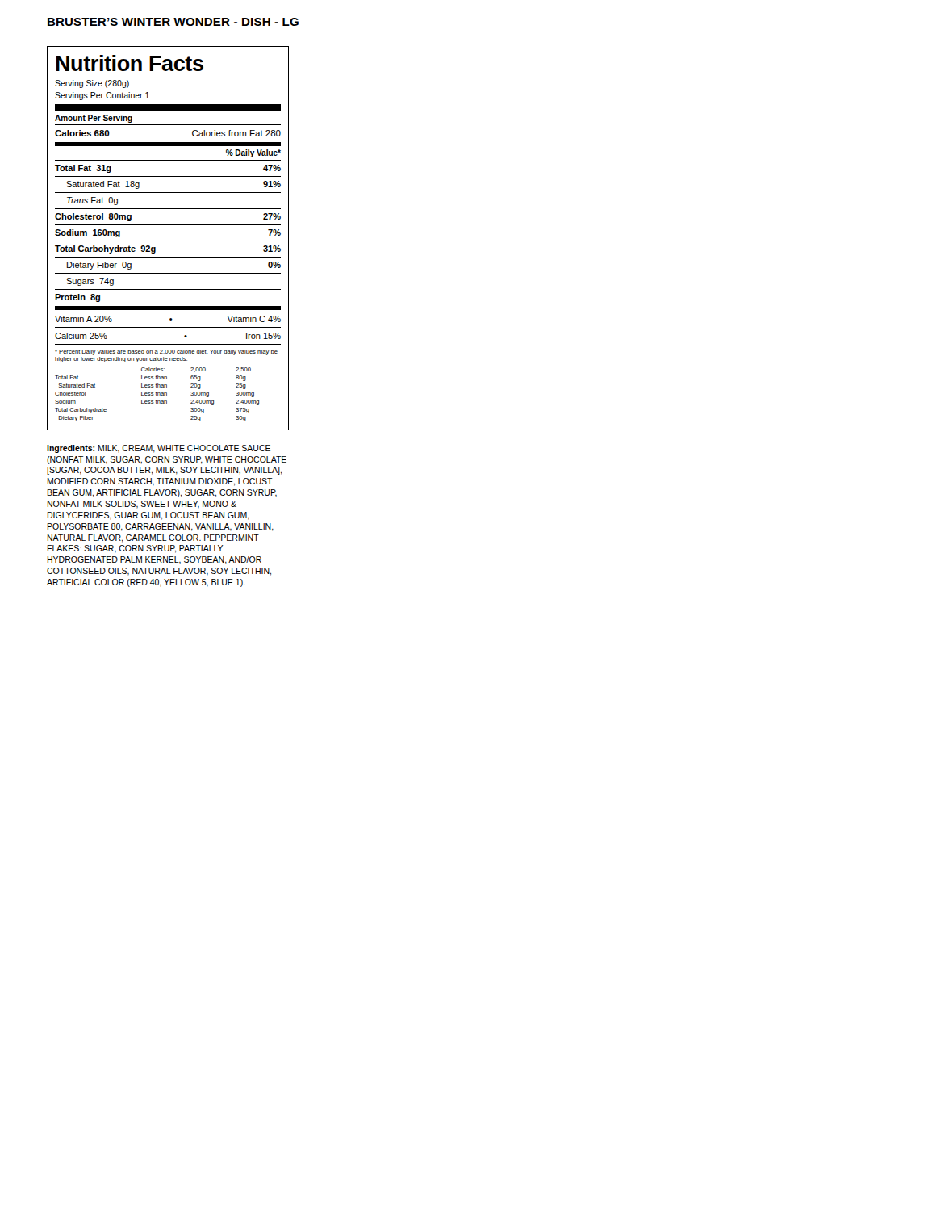BRUSTER’S WINTER WONDER - DISH - LG
Nutrition Facts
Serving Size (280g)
Servings Per Container 1
Amount Per Serving
| Calories 680 | Calories from Fat 280 |
| | % Daily Value* |
| Total Fat 31g | 47% |
| Saturated Fat 18g | 91% |
| Trans Fat 0g | |
| Cholesterol 80mg | 27% |
| Sodium 160mg | 7% |
| Total Carbohydrate 92g | 31% |
| Dietary Fiber 0g | 0% |
| Sugars 74g | |
| Protein 8g | |
| Vitamin A 20% | • | Vitamin C 4% |
| Calcium 25% | • | Iron 15% |
* Percent Daily Values are based on a 2,000 calorie diet. Your daily values may be higher or lower depending on your calorie needs:
| | Calories: | 2,000 | 2,500 |
| --- | --- | --- | --- |
| Total Fat | Less than | 65g | 80g |
| Saturated Fat | Less than | 20g | 25g |
| Cholesterol | Less than | 300mg | 300mg |
| Sodium | Less than | 2,400mg | 2,400mg |
| Total Carbohydrate | | 300g | 375g |
| Dietary Fiber | | 25g | 30g |
Ingredients: MILK, CREAM, WHITE CHOCOLATE SAUCE (NONFAT MILK, SUGAR, CORN SYRUP, WHITE CHOCOLATE [SUGAR, COCOA BUTTER, MILK, SOY LECITHIN, VANILLA], MODIFIED CORN STARCH, TITANIUM DIOXIDE, LOCUST BEAN GUM, ARTIFICIAL FLAVOR), SUGAR, CORN SYRUP, NONFAT MILK SOLIDS, SWEET WHEY, MONO & DIGLYCERIDES, GUAR GUM, LOCUST BEAN GUM, POLYSORBATE 80, CARRAGEENAN, VANILLA, VANILLIN, NATURAL FLAVOR, CARAMEL COLOR. PEPPERMINT FLAKES: SUGAR, CORN SYRUP, PARTIALLY HYDROGENATED PALM KERNEL, SOYBEAN, AND/OR COTTONSEED OILS, NATURAL FLAVOR, SOY LECITHIN, ARTIFICIAL COLOR (RED 40, YELLOW 5, BLUE 1).